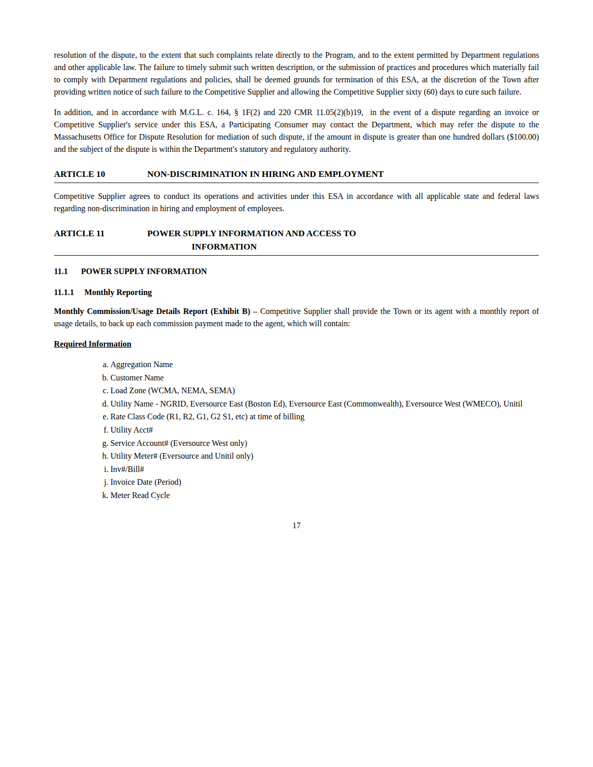resolution of the dispute, to the extent that such complaints relate directly to the Program, and to the extent permitted by Department regulations and other applicable law. The failure to timely submit such written description, or the submission of practices and procedures which materially fail to comply with Department regulations and policies, shall be deemed grounds for termination of this ESA, at the discretion of the Town after providing written notice of such failure to the Competitive Supplier and allowing the Competitive Supplier sixty (60) days to cure such failure.
In addition, and in accordance with M.G.L. c. 164, § 1F(2) and 220 CMR 11.05(2)(b)19, in the event of a dispute regarding an invoice or Competitive Supplier's service under this ESA, a Participating Consumer may contact the Department, which may refer the dispute to the Massachusetts Office for Dispute Resolution for mediation of such dispute, if the amount in dispute is greater than one hundred dollars ($100.00) and the subject of the dispute is within the Department's statutory and regulatory authority.
ARTICLE 10 NON-DISCRIMINATION IN HIRING AND EMPLOYMENT
Competitive Supplier agrees to conduct its operations and activities under this ESA in accordance with all applicable state and federal laws regarding non-discrimination in hiring and employment of employees.
ARTICLE 11 POWER SUPPLY INFORMATION AND ACCESS TO
INFORMATION
11.1 POWER SUPPLY INFORMATION
11.1.1 Monthly Reporting
Monthly Commission/Usage Details Report (Exhibit B) – Competitive Supplier shall provide the Town or its agent with a monthly report of usage details, to back up each commission payment made to the agent, which will contain:
Required Information
Aggregation Name
Customer Name
Load Zone (WCMA, NEMA, SEMA)
Utility Name - NGRID, Eversource East (Boston Ed), Eversource East (Commonwealth), Eversource West (WMECO), Unitil
Rate Class Code (R1, R2, G1, G2 S1, etc) at time of billing
Utility Acct#
Service Account# (Eversource West only)
Utility Meter# (Eversource and Unitil only)
Inv#/Bill#
Invoice Date (Period)
Meter Read Cycle
17